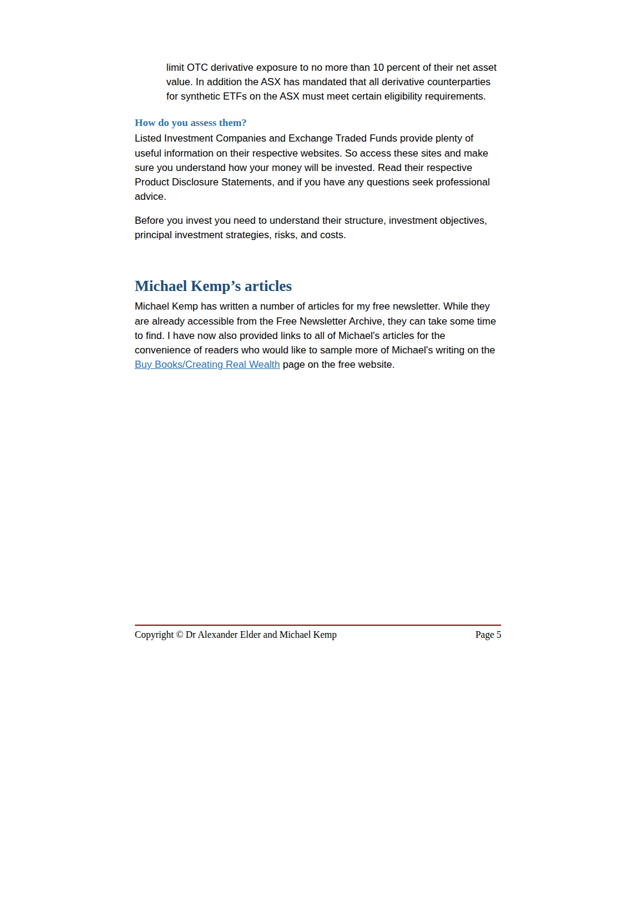limit OTC derivative exposure to no more than 10 percent of their net asset value. In addition the ASX has mandated that all derivative counterparties for synthetic ETFs on the ASX must meet certain eligibility requirements.
How do you assess them?
Listed Investment Companies and Exchange Traded Funds provide plenty of useful information on their respective websites. So access these sites and make sure you understand how your money will be invested. Read their respective Product Disclosure Statements, and if you have any questions seek professional advice.
Before you invest you need to understand their structure, investment objectives, principal investment strategies, risks, and costs.
Michael Kemp’s articles
Michael Kemp has written a number of articles for my free newsletter. While they are already accessible from the Free Newsletter Archive, they can take some time to find. I have now also provided links to all of Michael's articles for the convenience of readers who would like to sample more of Michael's writing on the Buy Books/Creating Real Wealth page on the free website.
Copyright © Dr Alexander Elder and Michael Kemp Page 5